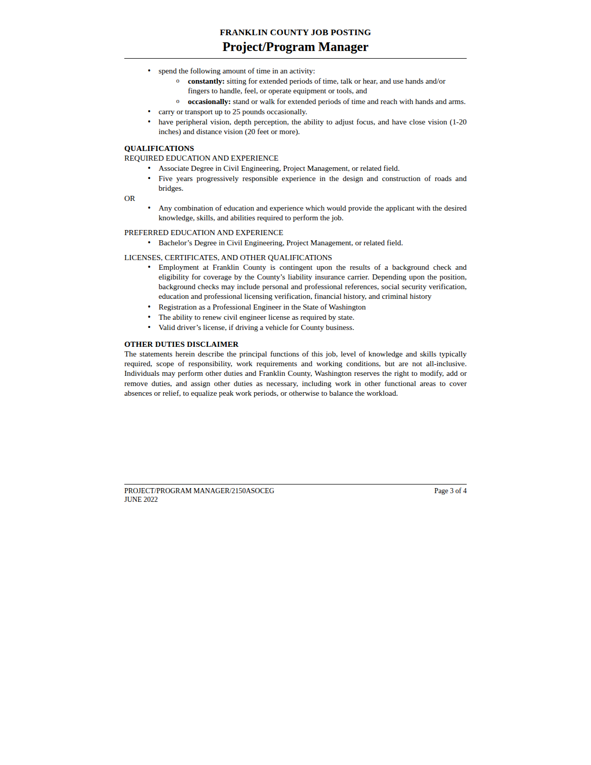FRANKLIN COUNTY JOB POSTING
Project/Program Manager
spend the following amount of time in an activity:
constantly: sitting for extended periods of time, talk or hear, and use hands and/or fingers to handle, feel, or operate equipment or tools, and
occasionally: stand or walk for extended periods of time and reach with hands and arms.
carry or transport up to 25 pounds occasionally.
have peripheral vision, depth perception, the ability to adjust focus, and have close vision (1-20 inches) and distance vision (20 feet or more).
QUALIFICATIONS
REQUIRED EDUCATION AND EXPERIENCE
Associate Degree in Civil Engineering, Project Management, or related field.
Five years progressively responsible experience in the design and construction of roads and bridges.
OR
Any combination of education and experience which would provide the applicant with the desired knowledge, skills, and abilities required to perform the job.
PREFERRED EDUCATION AND EXPERIENCE
Bachelor’s Degree in Civil Engineering, Project Management, or related field.
LICENSES, CERTIFICATES, AND OTHER QUALIFICATIONS
Employment at Franklin County is contingent upon the results of a background check and eligibility for coverage by the County’s liability insurance carrier. Depending upon the position, background checks may include personal and professional references, social security verification, education and professional licensing verification, financial history, and criminal history
Registration as a Professional Engineer in the State of Washington
The ability to renew civil engineer license as required by state.
Valid driver’s license, if driving a vehicle for County business.
OTHER DUTIES DISCLAIMER
The statements herein describe the principal functions of this job, level of knowledge and skills typically required, scope of responsibility, work requirements and working conditions, but are not all-inclusive. Individuals may perform other duties and Franklin County, Washington reserves the right to modify, add or remove duties, and assign other duties as necessary, including work in other functional areas to cover absences or relief, to equalize peak work periods, or otherwise to balance the workload.
PROJECT/PROGRAM MANAGER/2150ASOCEG
JUNE 2022
Page 3 of 4